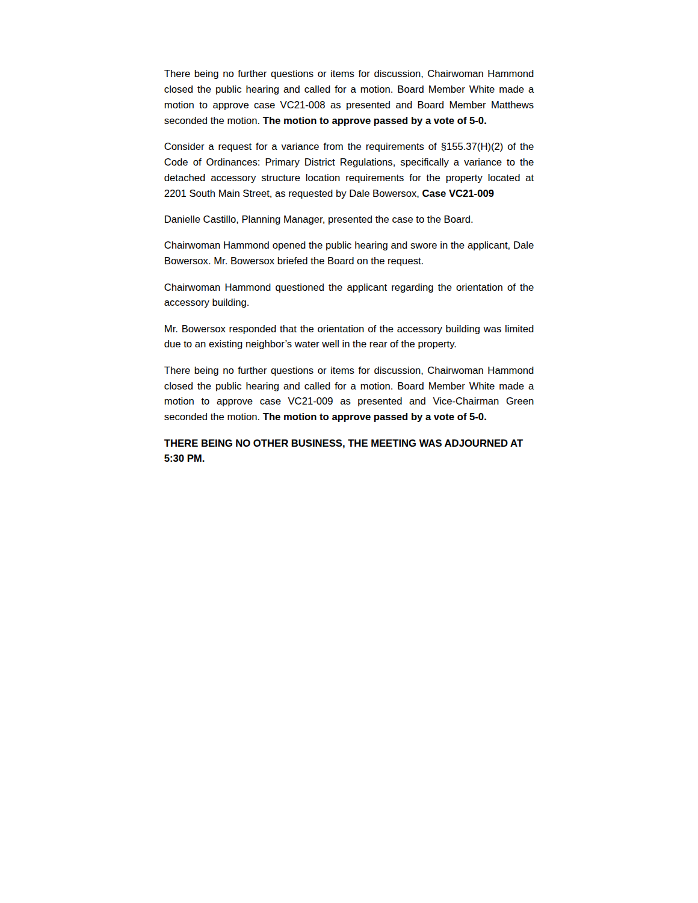There being no further questions or items for discussion, Chairwoman Hammond closed the public hearing and called for a motion. Board Member White made a motion to approve case VC21-008 as presented and Board Member Matthews seconded the motion. The motion to approve passed by a vote of 5-0.
Consider a request for a variance from the requirements of §155.37(H)(2) of the Code of Ordinances: Primary District Regulations, specifically a variance to the detached accessory structure location requirements for the property located at 2201 South Main Street, as requested by Dale Bowersox, Case VC21-009
Danielle Castillo, Planning Manager, presented the case to the Board.
Chairwoman Hammond opened the public hearing and swore in the applicant, Dale Bowersox. Mr. Bowersox briefed the Board on the request.
Chairwoman Hammond questioned the applicant regarding the orientation of the accessory building.
Mr. Bowersox responded that the orientation of the accessory building was limited due to an existing neighbor’s water well in the rear of the property.
There being no further questions or items for discussion, Chairwoman Hammond closed the public hearing and called for a motion. Board Member White made a motion to approve case VC21-009 as presented and Vice-Chairman Green seconded the motion. The motion to approve passed by a vote of 5-0.
THERE BEING NO OTHER BUSINESS, THE MEETING WAS ADJOURNED AT 5:30 PM.